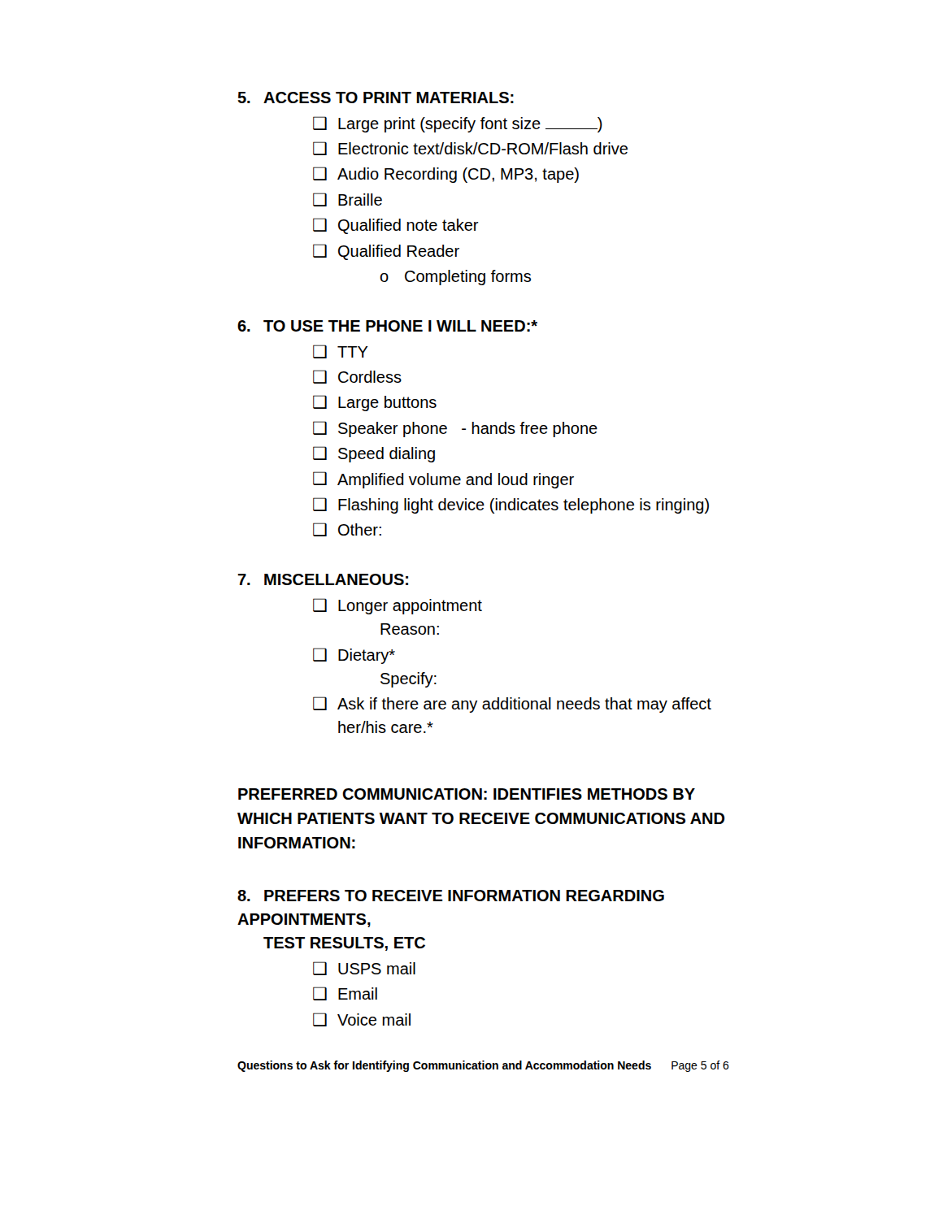5. ACCESS TO PRINT MATERIALS:
Large print (specify font size )
Electronic text/disk/CD-ROM/Flash drive
Audio Recording (CD, MP3, tape)
Braille
Qualified note taker
Qualified Reader
Completing forms
6. TO USE THE PHONE I WILL NEED:*
TTY
Cordless
Large buttons
Speaker phone - hands free phone
Speed dialing
Amplified volume and loud ringer
Flashing light device (indicates telephone is ringing)
Other:
7. MISCELLANEOUS:
Longer appointment
Reason:
Dietary*
Specify:
Ask if there are any additional needs that may affect her/his care.*
PREFERRED COMMUNICATION: IDENTIFIES METHODS BY WHICH PATIENTS WANT TO RECEIVE COMMUNICATIONS AND INFORMATION:
8. PREFERS TO RECEIVE INFORMATION REGARDING APPOINTMENTS,
TEST RESULTS, ETC
USPS mail
Email
Voice mail
Questions to Ask for Identifying Communication and Accommodation Needs Page 5 of 6